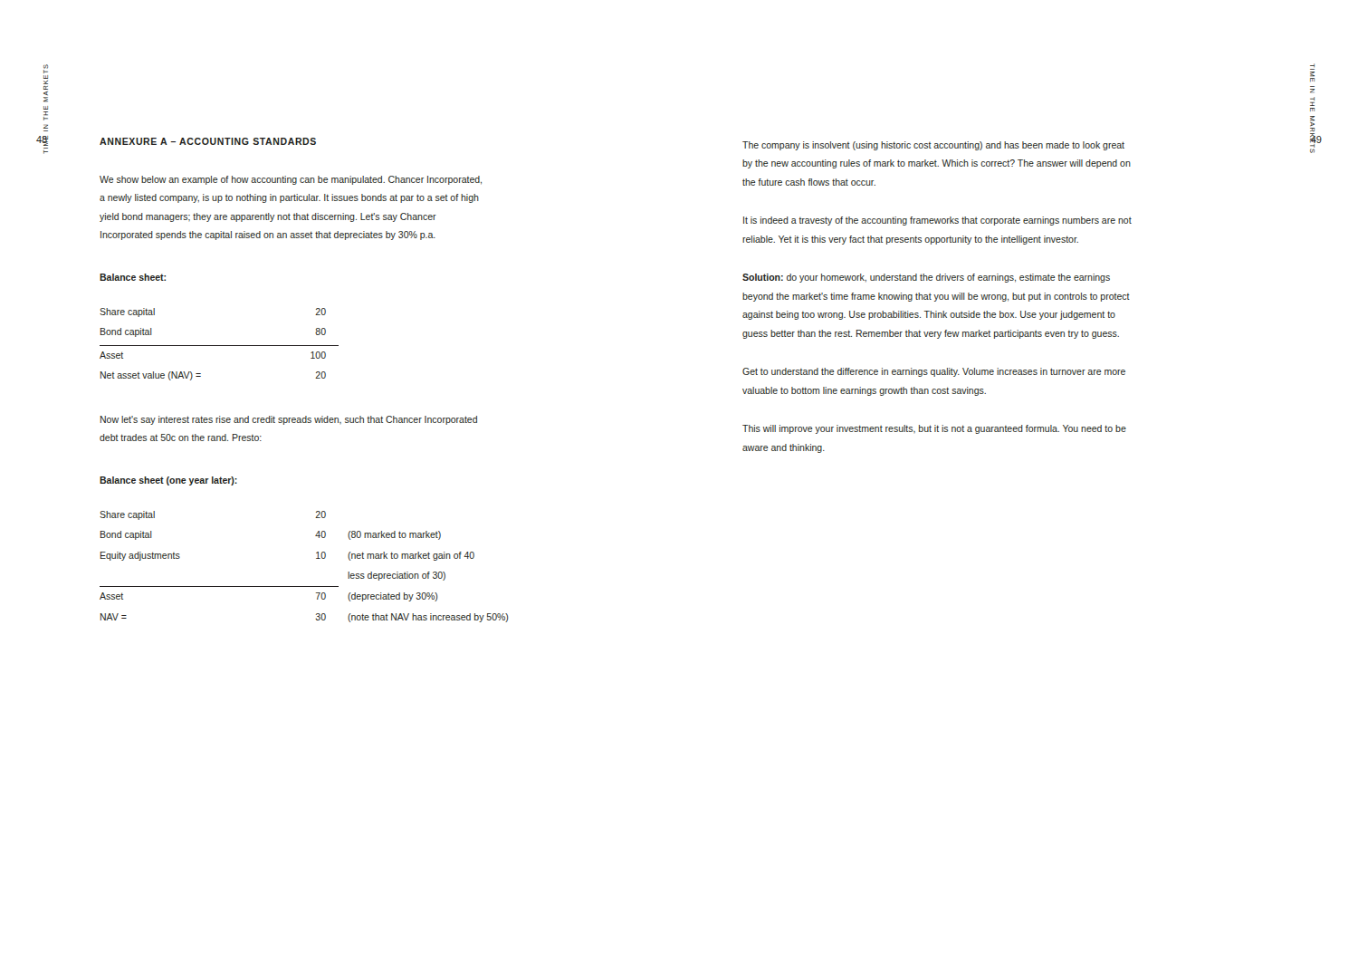48
Time in the markets
Annexure A – Accounting Standards
We show below an example of how accounting can be manipulated. Chancer Incorporated, a newly listed company, is up to nothing in particular. It issues bonds at par to a set of high yield bond managers; they are apparently not that discerning. Let's say Chancer Incorporated spends the capital raised on an asset that depreciates by 30% p.a.
Balance sheet:
| Share capital | 20 |
| Bond capital | 80 |
| Asset | 100 |
| Net asset value (NAV) = | 20 |
Now let's say interest rates rise and credit spreads widen, such that Chancer Incorporated debt trades at 50c on the rand. Presto:
Balance sheet (one year later):
| Share capital | 20 | |
| Bond capital | 40 | (80 marked to market) |
| Equity adjustments | 10 | (net mark to market gain of 40 |
| | | less depreciation of 30) |
| Asset | 70 | (depreciated by 30%) |
| NAV = | 30 | (note that NAV has increased by 50%) |
49
Time in the markets
The company is insolvent (using historic cost accounting) and has been made to look great by the new accounting rules of mark to market. Which is correct? The answer will depend on the future cash flows that occur.
It is indeed a travesty of the accounting frameworks that corporate earnings numbers are not reliable. Yet it is this very fact that presents opportunity to the intelligent investor.
Solution: do your homework, understand the drivers of earnings, estimate the earnings beyond the market's time frame knowing that you will be wrong, but put in controls to protect against being too wrong. Use probabilities. Think outside the box. Use your judgement to guess better than the rest. Remember that very few market participants even try to guess.
Get to understand the difference in earnings quality. Volume increases in turnover are more valuable to bottom line earnings growth than cost savings.
This will improve your investment results, but it is not a guaranteed formula. You need to be aware and thinking.